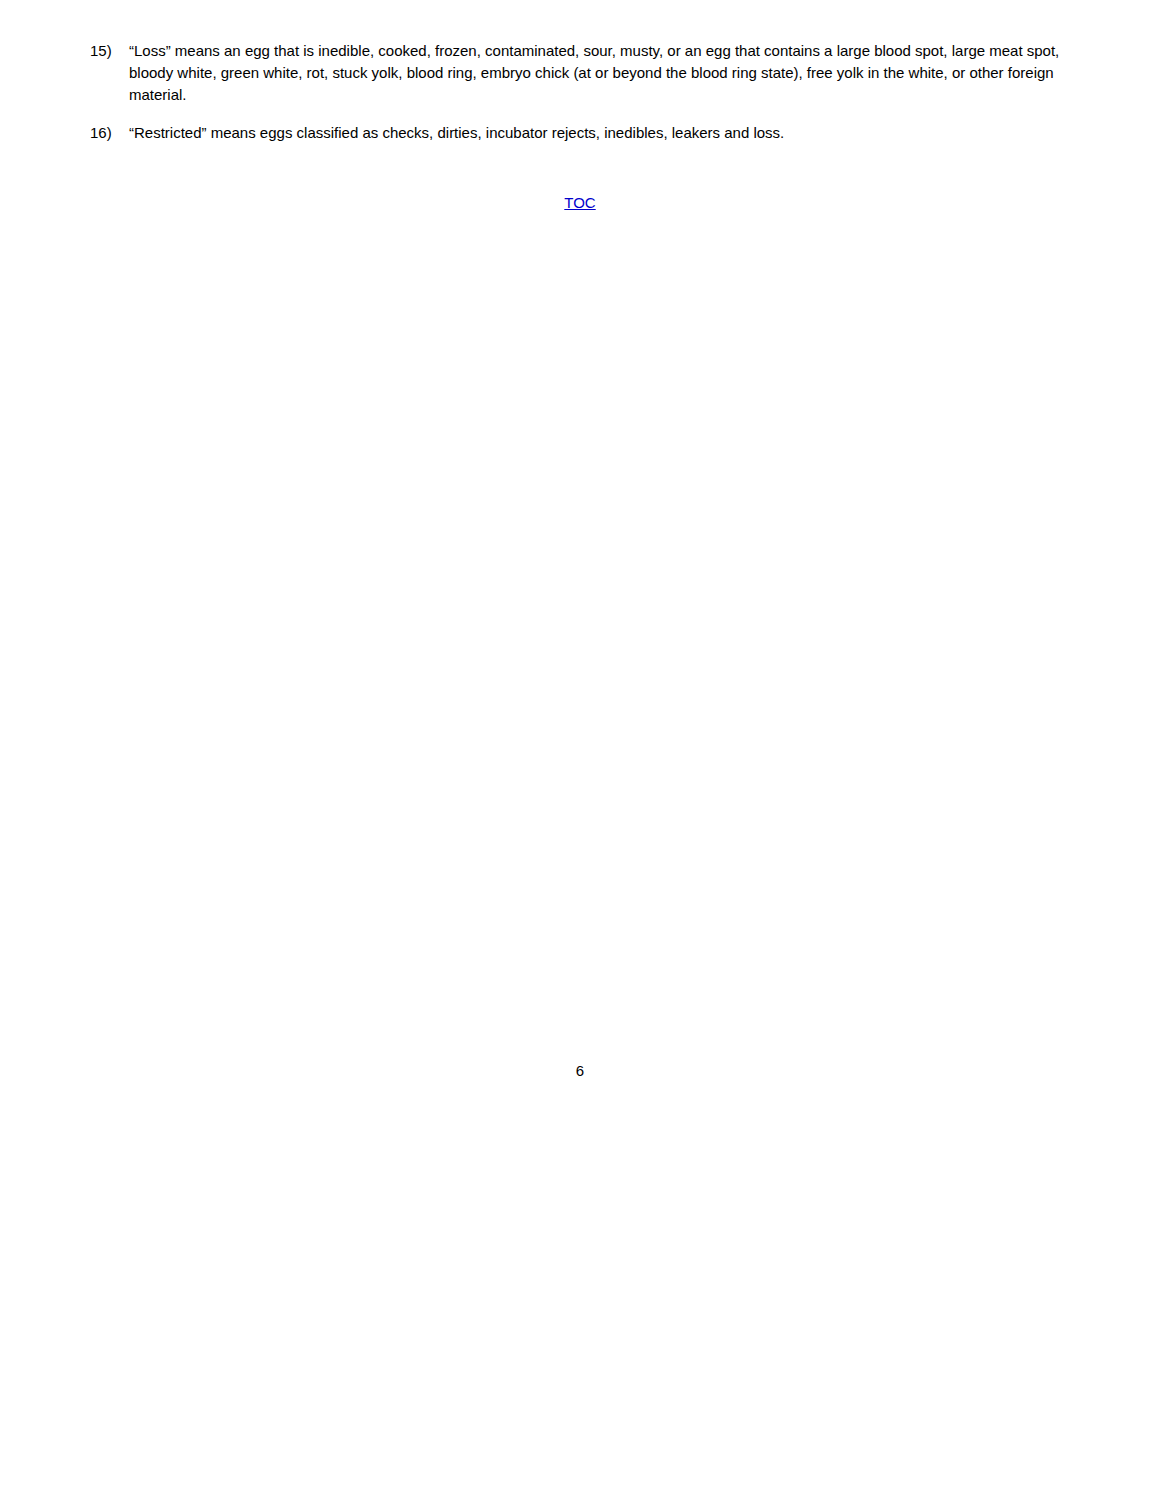15)“Loss” means an egg that is inedible, cooked, frozen, contaminated, sour, musty, or an egg that contains a large blood spot, large meat spot, bloody white, green white, rot, stuck yolk, blood ring, embryo chick (at or beyond the blood ring state), free yolk in the white, or other foreign material.
16)“Restricted” means eggs classified as checks, dirties, incubator rejects, inedibles, leakers and loss.
TOC
6